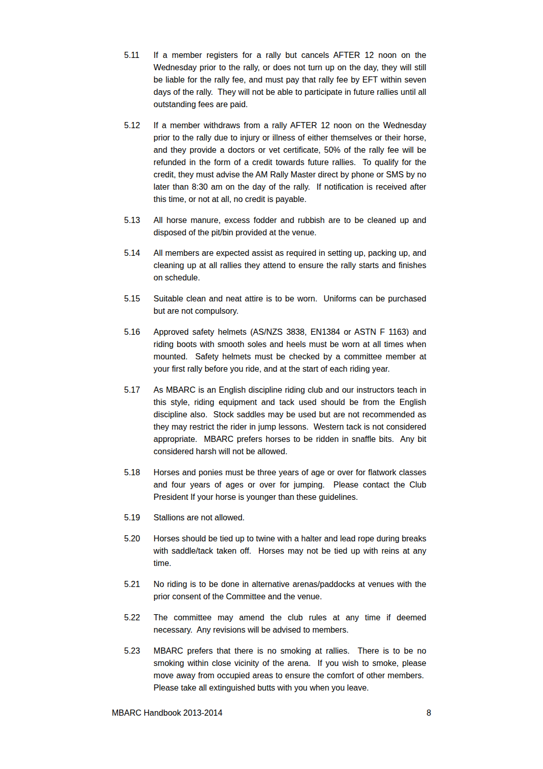5.11
If a member registers for a rally but cancels AFTER 12 noon on the Wednesday prior to the rally, or does not turn up on the day, they will still be liable for the rally fee, and must pay that rally fee by EFT within seven days of the rally. They will not be able to participate in future rallies until all outstanding fees are paid.
5.12
If a member withdraws from a rally AFTER 12 noon on the Wednesday prior to the rally due to injury or illness of either themselves or their horse, and they provide a doctors or vet certificate, 50% of the rally fee will be refunded in the form of a credit towards future rallies. To qualify for the credit, they must advise the AM Rally Master direct by phone or SMS by no later than 8:30 am on the day of the rally. If notification is received after this time, or not at all, no credit is payable.
5.13
All horse manure, excess fodder and rubbish are to be cleaned up and disposed of the pit/bin provided at the venue.
5.14
All members are expected assist as required in setting up, packing up, and cleaning up at all rallies they attend to ensure the rally starts and finishes on schedule.
5.15
Suitable clean and neat attire is to be worn. Uniforms can be purchased but are not compulsory.
5.16
Approved safety helmets (AS/NZS 3838, EN1384 or ASTN F 1163) and riding boots with smooth soles and heels must be worn at all times when mounted. Safety helmets must be checked by a committee member at your first rally before you ride, and at the start of each riding year.
5.17
As MBARC is an English discipline riding club and our instructors teach in this style, riding equipment and tack used should be from the English discipline also. Stock saddles may be used but are not recommended as they may restrict the rider in jump lessons. Western tack is not considered appropriate. MBARC prefers horses to be ridden in snaffle bits. Any bit considered harsh will not be allowed.
5.18
Horses and ponies must be three years of age or over for flatwork classes and four years of ages or over for jumping. Please contact the Club President If your horse is younger than these guidelines.
5.19
Stallions are not allowed.
5.20
Horses should be tied up to twine with a halter and lead rope during breaks with saddle/tack taken off. Horses may not be tied up with reins at any time.
5.21
No riding is to be done in alternative arenas/paddocks at venues with the prior consent of the Committee and the venue.
5.22
The committee may amend the club rules at any time if deemed necessary. Any revisions will be advised to members.
5.23
MBARC prefers that there is no smoking at rallies. There is to be no smoking within close vicinity of the arena. If you wish to smoke, please move away from occupied areas to ensure the comfort of other members. Please take all extinguished butts with you when you leave.
MBARC Handbook 2013-2014
8